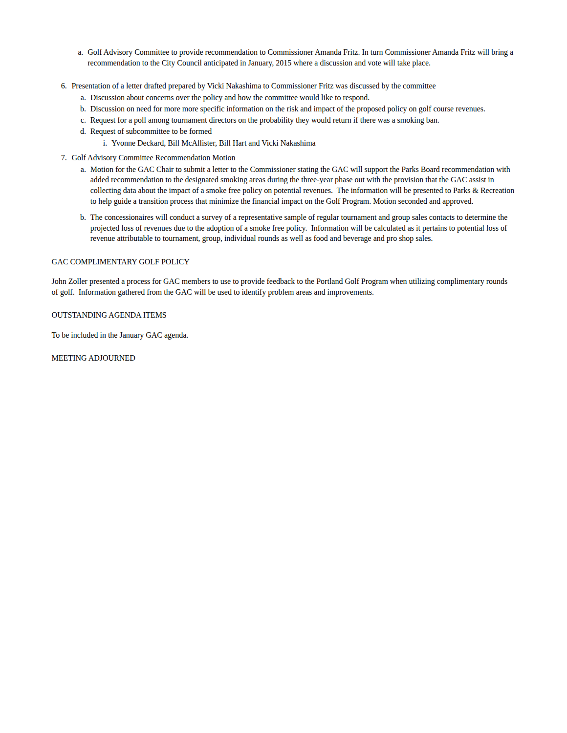Golf Advisory Committee to provide recommendation to Commissioner Amanda Fritz. In turn Commissioner Amanda Fritz will bring a recommendation to the City Council anticipated in January, 2015 where a discussion and vote will take place.
Presentation of a letter drafted prepared by Vicki Nakashima to Commissioner Fritz was discussed by the committee
Discussion about concerns over the policy and how the committee would like to respond.
Discussion on need for more more specific information on the risk and impact of the proposed policy on golf course revenues.
Request for a poll among tournament directors on the probability they would return if there was a smoking ban.
Request of subcommittee to be formed
Yvonne Deckard, Bill McAllister, Bill Hart and Vicki Nakashima
Golf Advisory Committee Recommendation Motion
Motion for the GAC Chair to submit a letter to the Commissioner stating the GAC will support the Parks Board recommendation with added recommendation to the designated smoking areas during the three-year phase out with the provision that the GAC assist in collecting data about the impact of a smoke free policy on potential revenues. The information will be presented to Parks & Recreation to help guide a transition process that minimize the financial impact on the Golf Program. Motion seconded and approved.
The concessionaires will conduct a survey of a representative sample of regular tournament and group sales contacts to determine the projected loss of revenues due to the adoption of a smoke free policy. Information will be calculated as it pertains to potential loss of revenue attributable to tournament, group, individual rounds as well as food and beverage and pro shop sales.
GAC Complimentary Golf Policy
John Zoller presented a process for GAC members to use to provide feedback to the Portland Golf Program when utilizing complimentary rounds of golf. Information gathered from the GAC will be used to identify problem areas and improvements.
Outstanding Agenda Items
To be included in the January GAC agenda.
Meeting Adjourned